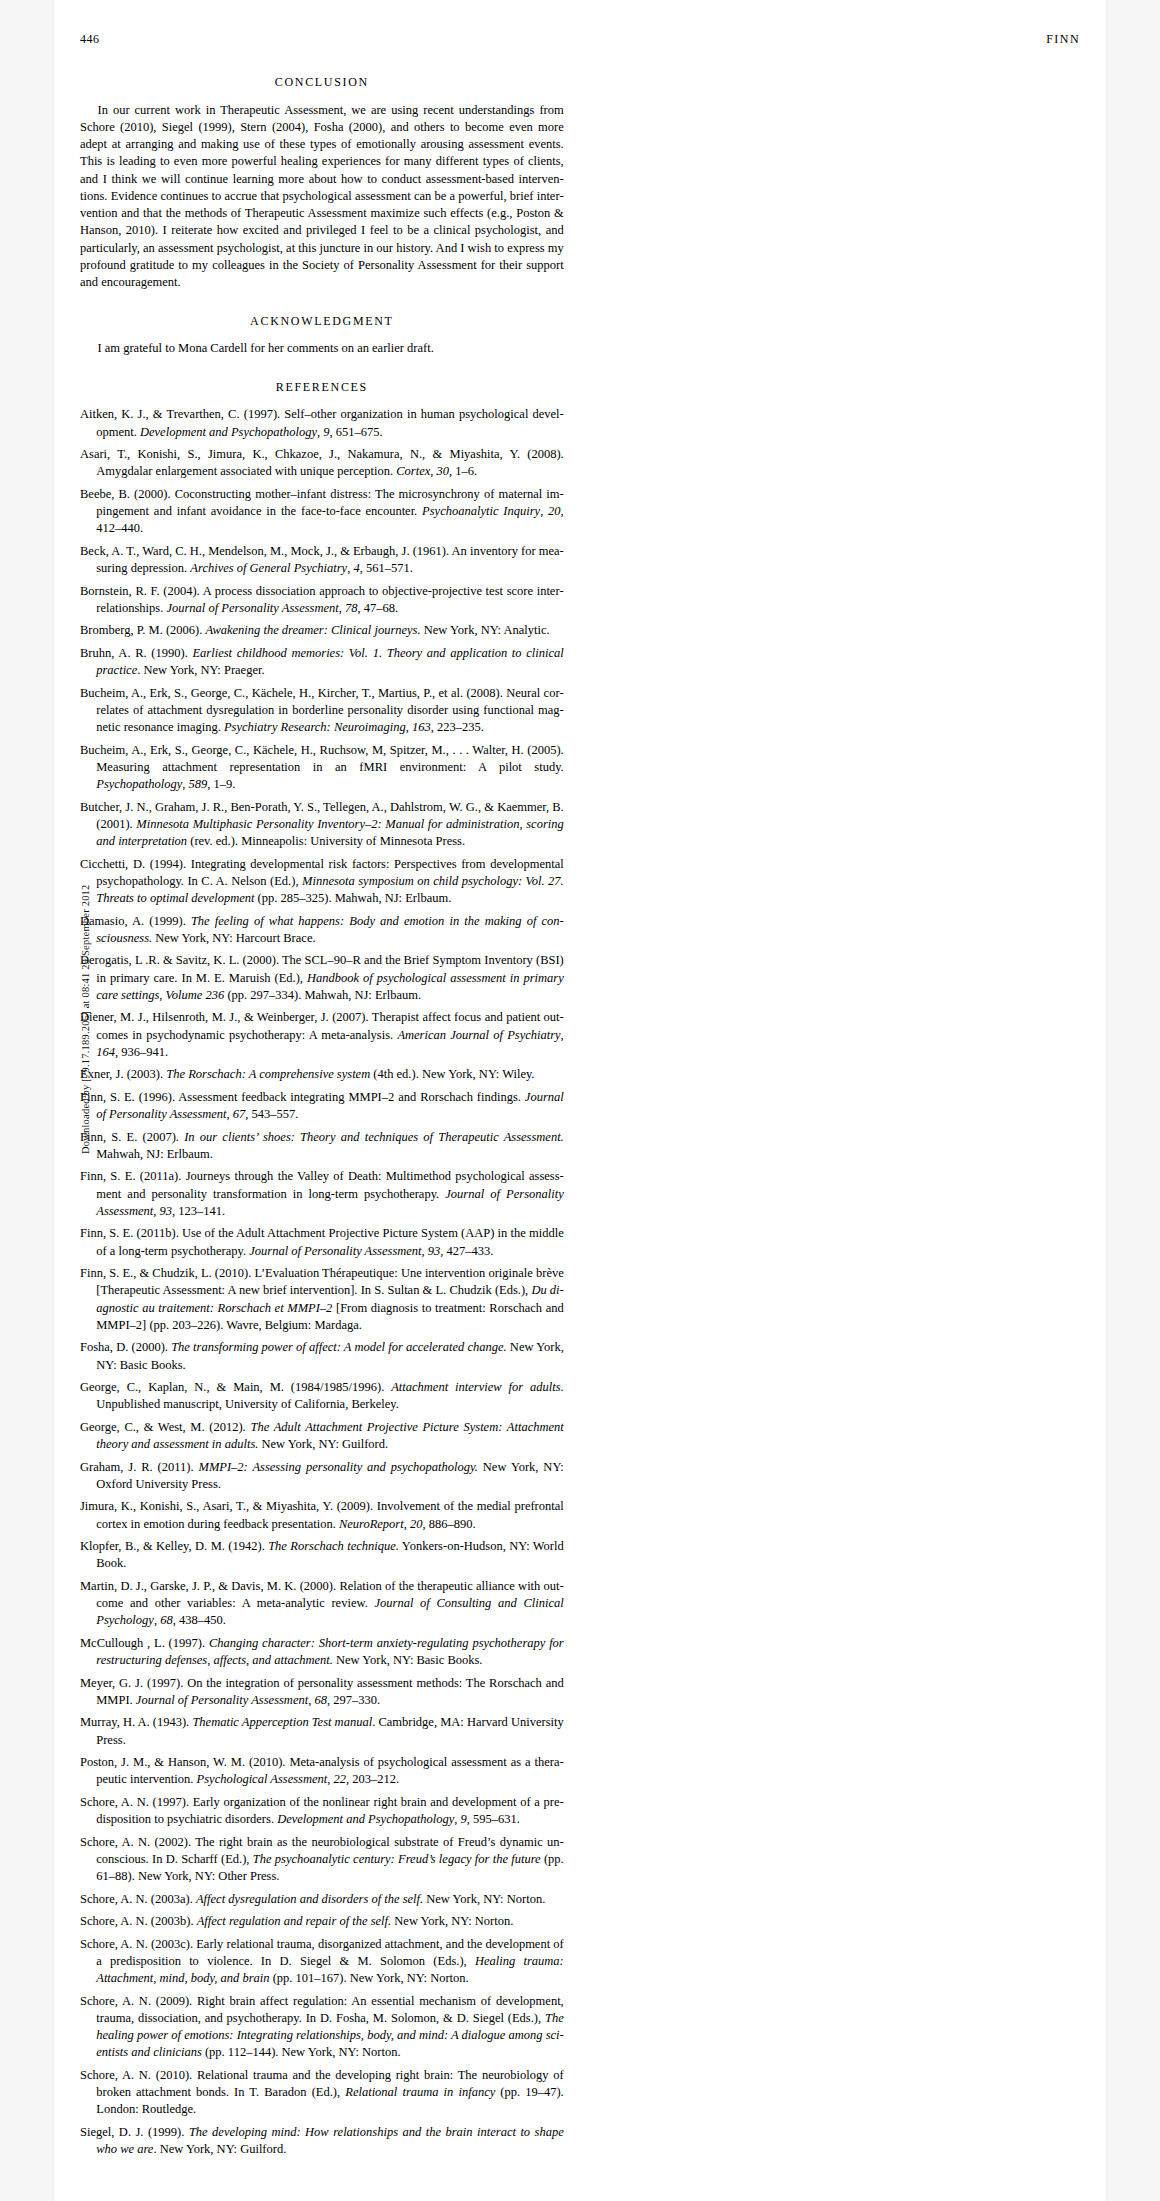Downloaded by [79.17.189.205] at 08:41 29 September 2012
446 Finn
Conclusion
In our current work in Therapeutic Assessment, we are using recent understandings from Schore (2010), Siegel (1999), Stern (2004), Fosha (2000), and others to become even more adept at arranging and making use of these types of emotionally arousing assessment events. This is leading to even more powerful healing experiences for many different types of clients, and I think we will continue learning more about how to conduct assessment-based interventions. Evidence continues to accrue that psychological assessment can be a powerful, brief intervention and that the methods of Therapeutic Assessment maximize such effects (e.g., Poston & Hanson, 2010). I reiterate how excited and privileged I feel to be a clinical psychologist, and particularly, an assessment psychologist, at this juncture in our history. And I wish to express my profound gratitude to my colleagues in the Society of Personality Assessment for their support and encouragement.
Acknowledgment
I am grateful to Mona Cardell for her comments on an earlier draft.
References
Aitken, K. J., & Trevarthen, C. (1997). Self–other organization in human psychological development. Development and Psychopathology, 9, 651–675.
Asari, T., Konishi, S., Jimura, K., Chkazoe, J., Nakamura, N., & Miyashita, Y. (2008). Amygdalar enlargement associated with unique perception. Cortex, 30, 1–6.
Beebe, B. (2000). Coconstructing mother–infant distress: The microsynchrony of maternal impingement and infant avoidance in the face-to-face encounter. Psychoanalytic Inquiry, 20, 412–440.
Beck, A. T., Ward, C. H., Mendelson, M., Mock, J., & Erbaugh, J. (1961). An inventory for measuring depression. Archives of General Psychiatry, 4, 561–571.
Bornstein, R. F. (2004). A process dissociation approach to objective-projective test score interrelationships. Journal of Personality Assessment, 78, 47–68.
Bromberg, P. M. (2006). Awakening the dreamer: Clinical journeys. New York, NY: Analytic.
Bruhn, A. R. (1990). Earliest childhood memories: Vol. 1. Theory and application to clinical practice. New York, NY: Praeger.
Bucheim, A., Erk, S., George, C., Kächele, H., Kircher, T., Martius, P., et al. (2008). Neural correlates of attachment dysregulation in borderline personality disorder using functional magnetic resonance imaging. Psychiatry Research: Neuroimaging, 163, 223–235.
Bucheim, A., Erk, S., George, C., Kächele, H., Ruchsow, M, Spitzer, M., . . . Walter, H. (2005). Measuring attachment representation in an fMRI environment: A pilot study. Psychopathology, 589, 1–9.
Butcher, J. N., Graham, J. R., Ben-Porath, Y. S., Tellegen, A., Dahlstrom, W. G., & Kaemmer, B. (2001). Minnesota Multiphasic Personality Inventory–2: Manual for administration, scoring and interpretation (rev. ed.). Minneapolis: University of Minnesota Press.
Cicchetti, D. (1994). Integrating developmental risk factors: Perspectives from developmental psychopathology. In C. A. Nelson (Ed.), Minnesota symposium on child psychology: Vol. 27. Threats to optimal development (pp. 285–325). Mahwah, NJ: Erlbaum.
Damasio, A. (1999). The feeling of what happens: Body and emotion in the making of consciousness. New York, NY: Harcourt Brace.
Derogatis, L .R. & Savitz, K. L. (2000). The SCL–90–R and the Brief Symptom Inventory (BSI) in primary care. In M. E. Maruish (Ed.), Handbook of psychological assessment in primary care settings, Volume 236 (pp. 297–334). Mahwah, NJ: Erlbaum.
Diener, M. J., Hilsenroth, M. J., & Weinberger, J. (2007). Therapist affect focus and patient outcomes in psychodynamic psychotherapy: A meta-analysis. American Journal of Psychiatry, 164, 936–941.
Exner, J. (2003). The Rorschach: A comprehensive system (4th ed.). New York, NY: Wiley.
Finn, S. E. (1996). Assessment feedback integrating MMPI–2 and Rorschach findings. Journal of Personality Assessment, 67, 543–557.
Finn, S. E. (2007). In our clients’ shoes: Theory and techniques of Therapeutic Assessment. Mahwah, NJ: Erlbaum.
Finn, S. E. (2011a). Journeys through the Valley of Death: Multimethod psychological assessment and personality transformation in long-term psychotherapy. Journal of Personality Assessment, 93, 123–141.
Finn, S. E. (2011b). Use of the Adult Attachment Projective Picture System (AAP) in the middle of a long-term psychotherapy. Journal of Personality Assessment, 93, 427–433.
Finn, S. E., & Chudzik, L. (2010). L’Evaluation Thérapeutique: Une intervention originale brève [Therapeutic Assessment: A new brief intervention]. In S. Sultan & L. Chudzik (Eds.), Du diagnostic au traitement: Rorschach et MMPI–2 [From diagnosis to treatment: Rorschach and MMPI–2] (pp. 203–226). Wavre, Belgium: Mardaga.
Fosha, D. (2000). The transforming power of affect: A model for accelerated change. New York, NY: Basic Books.
George, C., Kaplan, N., & Main, M. (1984/1985/1996). Attachment interview for adults. Unpublished manuscript, University of California, Berkeley.
George, C., & West, M. (2012). The Adult Attachment Projective Picture System: Attachment theory and assessment in adults. New York, NY: Guilford.
Graham, J. R. (2011). MMPI–2: Assessing personality and psychopathology. New York, NY: Oxford University Press.
Jimura, K., Konishi, S., Asari, T., & Miyashita, Y. (2009). Involvement of the medial prefrontal cortex in emotion during feedback presentation. NeuroReport, 20, 886–890.
Klopfer, B., & Kelley, D. M. (1942). The Rorschach technique. Yonkers-on-Hudson, NY: World Book.
Martin, D. J., Garske, J. P., & Davis, M. K. (2000). Relation of the therapeutic alliance with outcome and other variables: A meta-analytic review. Journal of Consulting and Clinical Psychology, 68, 438–450.
McCullough , L. (1997). Changing character: Short-term anxiety-regulating psychotherapy for restructuring defenses, affects, and attachment. New York, NY: Basic Books.
Meyer, G. J. (1997). On the integration of personality assessment methods: The Rorschach and MMPI. Journal of Personality Assessment, 68, 297–330.
Murray, H. A. (1943). Thematic Apperception Test manual. Cambridge, MA: Harvard University Press.
Poston, J. M., & Hanson, W. M. (2010). Meta-analysis of psychological assessment as a therapeutic intervention. Psychological Assessment, 22, 203–212.
Schore, A. N. (1997). Early organization of the nonlinear right brain and development of a predisposition to psychiatric disorders. Development and Psychopathology, 9, 595–631.
Schore, A. N. (2002). The right brain as the neurobiological substrate of Freud’s dynamic unconscious. In D. Scharff (Ed.), The psychoanalytic century: Freud’s legacy for the future (pp. 61–88). New York, NY: Other Press.
Schore, A. N. (2003a). Affect dysregulation and disorders of the self. New York, NY: Norton.
Schore, A. N. (2003b). Affect regulation and repair of the self. New York, NY: Norton.
Schore, A. N. (2003c). Early relational trauma, disorganized attachment, and the development of a predisposition to violence. In D. Siegel & M. Solomon (Eds.), Healing trauma: Attachment, mind, body, and brain (pp. 101–167). New York, NY: Norton.
Schore, A. N. (2009). Right brain affect regulation: An essential mechanism of development, trauma, dissociation, and psychotherapy. In D. Fosha, M. Solomon, & D. Siegel (Eds.), The healing power of emotions: Integrating relationships, body, and mind: A dialogue among scientists and clinicians (pp. 112–144). New York, NY: Norton.
Schore, A. N. (2010). Relational trauma and the developing right brain: The neurobiology of broken attachment bonds. In T. Baradon (Ed.), Relational trauma in infancy (pp. 19–47). London: Routledge.
Siegel, D. J. (1999). The developing mind: How relationships and the brain interact to shape who we are. New York, NY: Guilford.